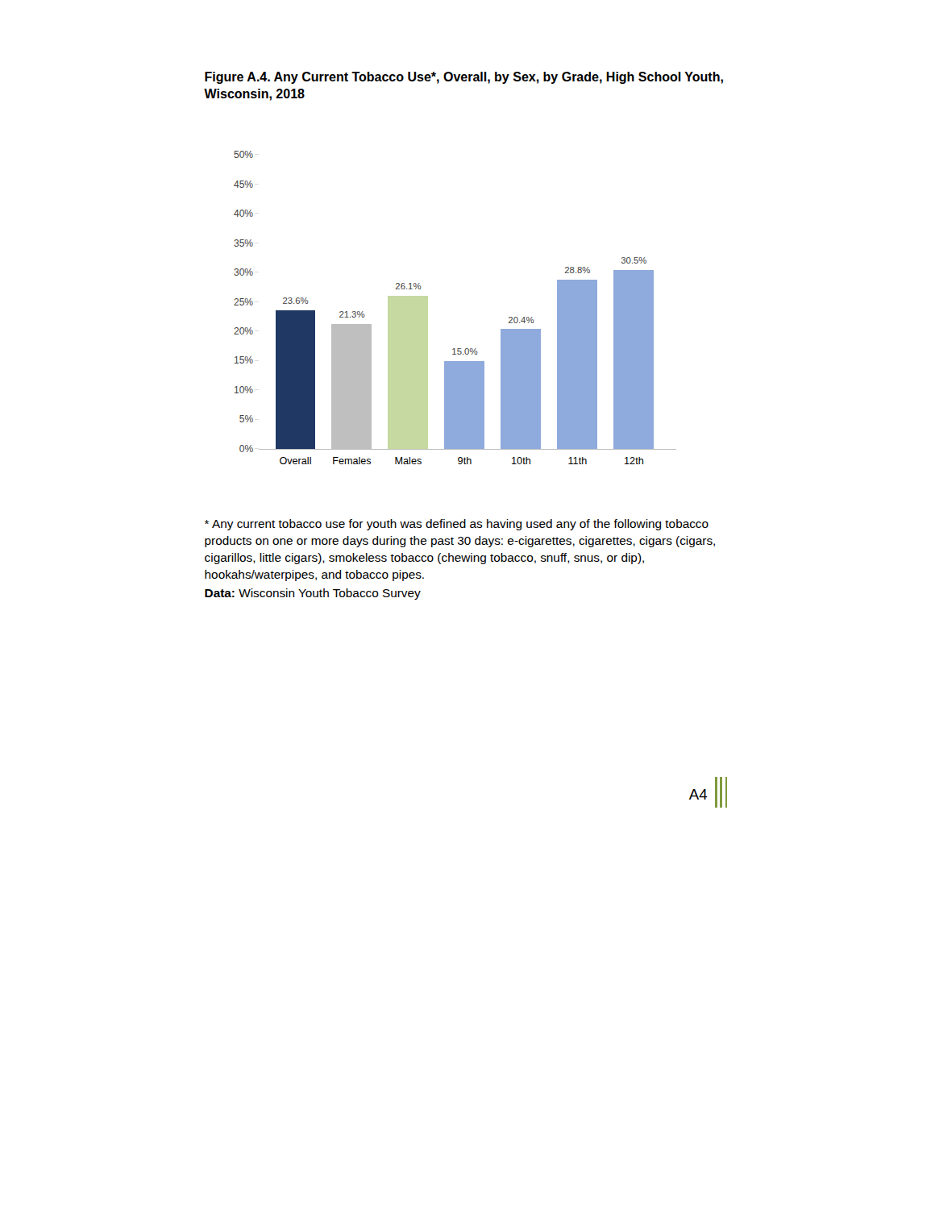Figure A.4. Any Current Tobacco Use*, Overall, by Sex, by Grade, High School Youth, Wisconsin, 2018
0%
5%
10%
15%
20%
25%
30%
35%
40%
45%
50%
23.6% Overall
21.3% Females
26.1% Males
15.0% 9th
20.4% 10th
28.8% 11th
30.5% 12th
* Any current tobacco use for youth was defined as having used any of the following tobacco products on one or more days during the past 30 days: e-cigarettes, cigarettes, cigars (cigars, cigarillos, little cigars), smokeless tobacco (chewing tobacco, snuff, snus, or dip), hookahs/waterpipes, and tobacco pipes.
Data: Wisconsin Youth Tobacco Survey
A4